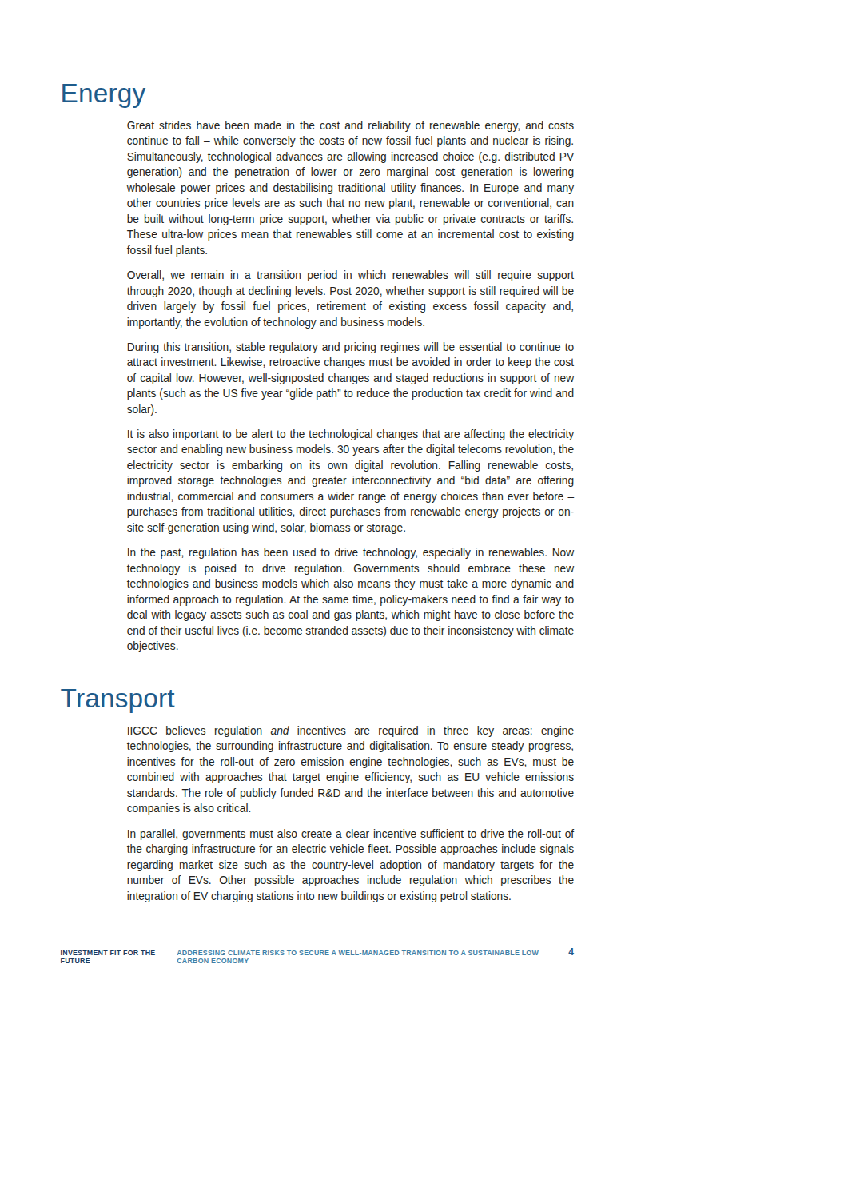Energy
Great strides have been made in the cost and reliability of renewable energy, and costs continue to fall – while conversely the costs of new fossil fuel plants and nuclear is rising. Simultaneously, technological advances are allowing increased choice (e.g. distributed PV generation) and the penetration of lower or zero marginal cost generation is lowering wholesale power prices and destabilising traditional utility finances. In Europe and many other countries price levels are as such that no new plant, renewable or conventional, can be built without long-term price support, whether via public or private contracts or tariffs. These ultra-low prices mean that renewables still come at an incremental cost to existing fossil fuel plants.
Overall, we remain in a transition period in which renewables will still require support through 2020, though at declining levels. Post 2020, whether support is still required will be driven largely by fossil fuel prices, retirement of existing excess fossil capacity and, importantly, the evolution of technology and business models.
During this transition, stable regulatory and pricing regimes will be essential to continue to attract investment. Likewise, retroactive changes must be avoided in order to keep the cost of capital low. However, well-signposted changes and staged reductions in support of new plants (such as the US five year “glide path” to reduce the production tax credit for wind and solar).
It is also important to be alert to the technological changes that are affecting the electricity sector and enabling new business models. 30 years after the digital telecoms revolution, the electricity sector is embarking on its own digital revolution. Falling renewable costs, improved storage technologies and greater interconnectivity and “bid data” are offering industrial, commercial and consumers a wider range of energy choices than ever before – purchases from traditional utilities, direct purchases from renewable energy projects or on-site self-generation using wind, solar, biomass or storage.
In the past, regulation has been used to drive technology, especially in renewables. Now technology is poised to drive regulation. Governments should embrace these new technologies and business models which also means they must take a more dynamic and informed approach to regulation. At the same time, policy-makers need to find a fair way to deal with legacy assets such as coal and gas plants, which might have to close before the end of their useful lives (i.e. become stranded assets) due to their inconsistency with climate objectives.
Transport
IIGCC believes regulation and incentives are required in three key areas: engine technologies, the surrounding infrastructure and digitalisation. To ensure steady progress, incentives for the roll-out of zero emission engine technologies, such as EVs, must be combined with approaches that target engine efficiency, such as EU vehicle emissions standards. The role of publicly funded R&D and the interface between this and automotive companies is also critical.
In parallel, governments must also create a clear incentive sufficient to drive the roll-out of the charging infrastructure for an electric vehicle fleet. Possible approaches include signals regarding market size such as the country-level adoption of mandatory targets for the number of EVs. Other possible approaches include regulation which prescribes the integration of EV charging stations into new buildings or existing petrol stations.
Investment fit for the future Addressing climate risks to secure a well-managed transition to a sustainable low carbon economy 4